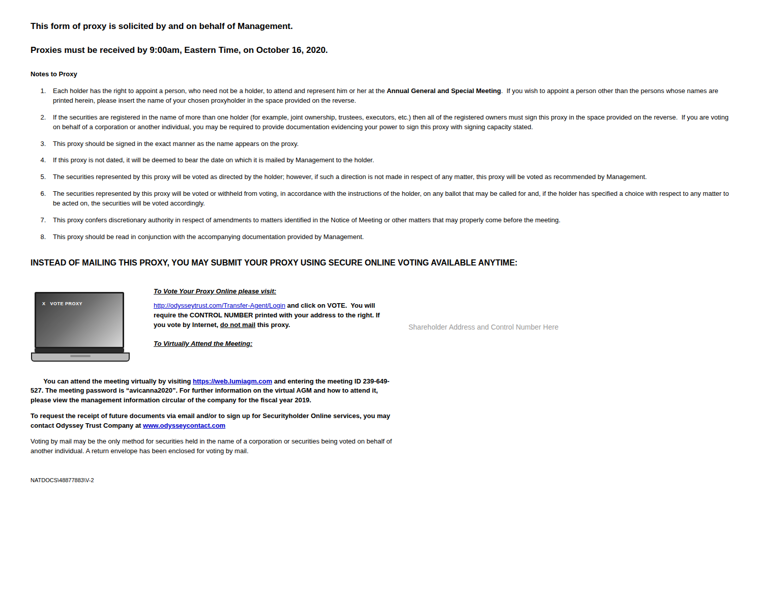This form of proxy is solicited by and on behalf of Management.
Proxies must be received by 9:00am, Eastern Time, on October 16, 2020.
Notes to Proxy
Each holder has the right to appoint a person, who need not be a holder, to attend and represent him or her at the Annual General and Special Meeting. If you wish to appoint a person other than the persons whose names are printed herein, please insert the name of your chosen proxyholder in the space provided on the reverse.
If the securities are registered in the name of more than one holder (for example, joint ownership, trustees, executors, etc.) then all of the registered owners must sign this proxy in the space provided on the reverse. If you are voting on behalf of a corporation or another individual, you may be required to provide documentation evidencing your power to sign this proxy with signing capacity stated.
This proxy should be signed in the exact manner as the name appears on the proxy.
If this proxy is not dated, it will be deemed to bear the date on which it is mailed by Management to the holder.
The securities represented by this proxy will be voted as directed by the holder; however, if such a direction is not made in respect of any matter, this proxy will be voted as recommended by Management.
The securities represented by this proxy will be voted or withheld from voting, in accordance with the instructions of the holder, on any ballot that may be called for and, if the holder has specified a choice with respect to any matter to be acted on, the securities will be voted accordingly.
This proxy confers discretionary authority in respect of amendments to matters identified in the Notice of Meeting or other matters that may properly come before the meeting.
This proxy should be read in conjunction with the accompanying documentation provided by Management.
INSTEAD OF MAILING THIS PROXY, YOU MAY SUBMIT YOUR PROXY USING SECURE ONLINE VOTING AVAILABLE ANYTIME:
| X VOTE PROXY | To Vote Your Proxy Online please visit: http://odysseytrust.com/Transfer-Agent/Login and click on VOTE. You will require the CONTROL NUMBER printed with your address to the right. If you vote by Internet, do not mail this proxy. To Virtually Attend the Meeting: | Shareholder Address and Control Number Here |
You can attend the meeting virtually by visiting https://web.lumiagm.com and entering the meeting ID 239-649-527. The meeting password is “avicanna2020”. For further information on the virtual AGM and how to attend it, please view the management information circular of the company for the fiscal year 2019.
To request the receipt of future documents via email and/or to sign up for Securityholder Online services, you may contact Odyssey Trust Company at www.odysseycontact.com
Voting by mail may be the only method for securities held in the name of a corporation or securities being voted on behalf of another individual. A return envelope has been enclosed for voting by mail.
NATDOCS\48877883\V-2